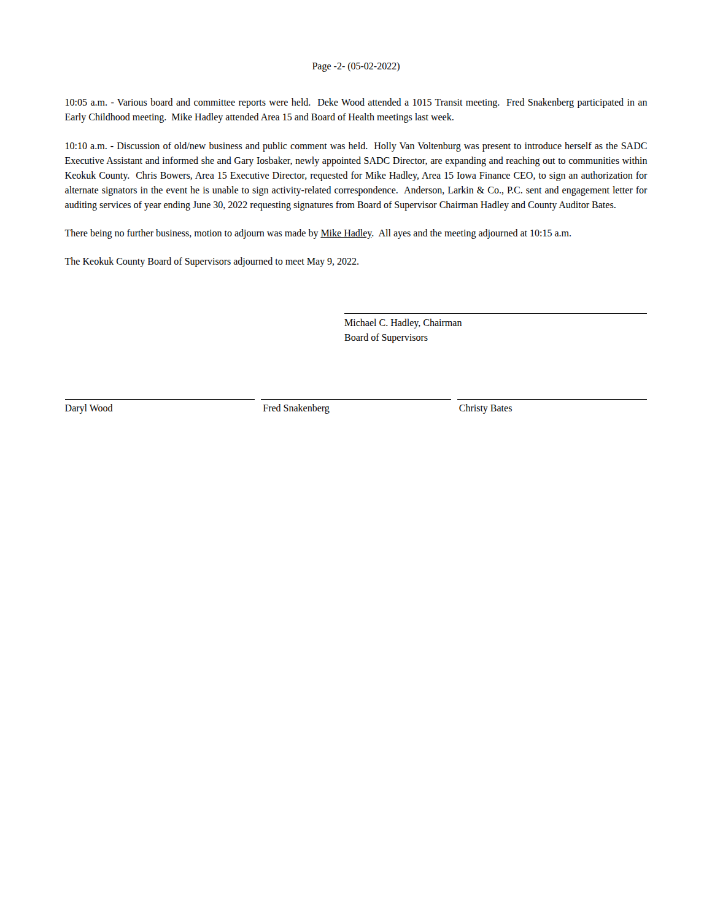Page -2- (05-02-2022)
10:05 a.m. - Various board and committee reports were held. Deke Wood attended a 1015 Transit meeting. Fred Snakenberg participated in an Early Childhood meeting. Mike Hadley attended Area 15 and Board of Health meetings last week.
10:10 a.m. - Discussion of old/new business and public comment was held. Holly Van Voltenburg was present to introduce herself as the SADC Executive Assistant and informed she and Gary Iosbaker, newly appointed SADC Director, are expanding and reaching out to communities within Keokuk County. Chris Bowers, Area 15 Executive Director, requested for Mike Hadley, Area 15 Iowa Finance CEO, to sign an authorization for alternate signators in the event he is unable to sign activity-related correspondence. Anderson, Larkin & Co., P.C. sent and engagement letter for auditing services of year ending June 30, 2022 requesting signatures from Board of Supervisor Chairman Hadley and County Auditor Bates.
There being no further business, motion to adjourn was made by Mike Hadley. All ayes and the meeting adjourned at 10:15 a.m.
The Keokuk County Board of Supervisors adjourned to meet May 9, 2022.
Michael C. Hadley, Chairman
Board of Supervisors
Daryl Wood
Fred Snakenberg
Christy Bates